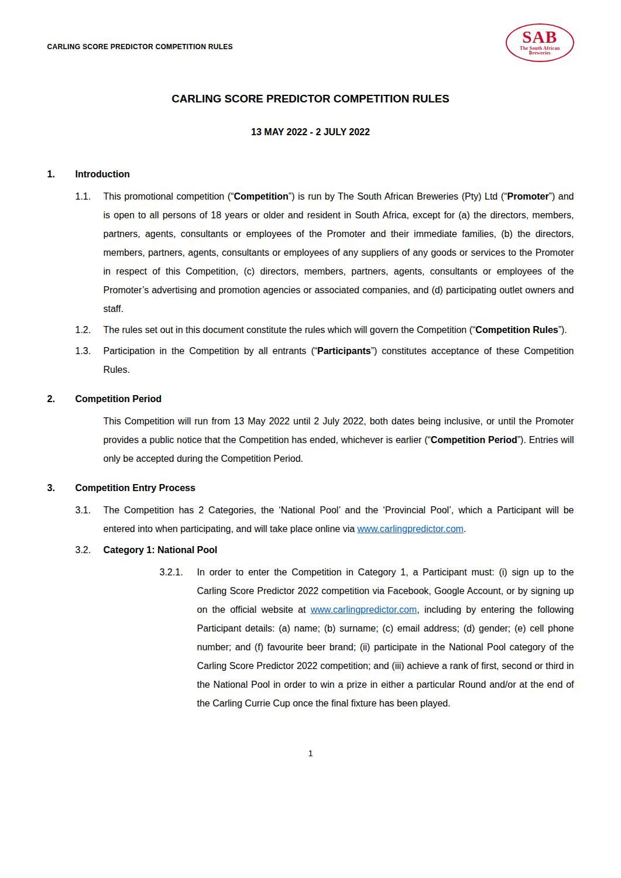CARLING SCORE PREDICTOR COMPETITION RULES
SAB The South African
Breweries
CARLING SCORE PREDICTOR COMPETITION RULES
13 MAY 2022 - 2 JULY 2022
Introduction
This promotional competition (“Competition”) is run by The South African Breweries (Pty) Ltd (“Promoter”) and is open to all persons of 18 years or older and resident in South Africa, except for (a) the directors, members, partners, agents, consultants or employees of the Promoter and their immediate families, (b) the directors, members, partners, agents, consultants or employees of any suppliers of any goods or services to the Promoter in respect of this Competition, (c) directors, members, partners, agents, consultants or employees of the Promoter’s advertising and promotion agencies or associated companies, and (d) participating outlet owners and staff.
The rules set out in this document constitute the rules which will govern the Competition (“Competition Rules”).
Participation in the Competition by all entrants (“Participants”) constitutes acceptance of these Competition Rules.
Competition Period
This Competition will run from 13 May 2022 until 2 July 2022, both dates being inclusive, or until the Promoter provides a public notice that the Competition has ended, whichever is earlier (“Competition Period”). Entries will only be accepted during the Competition Period.
Competition Entry Process
The Competition has 2 Categories, the ‘National Pool’ and the ‘Provincial Pool’, which a Participant will be entered into when participating, and will take place online via www.carlingpredictor.com.
Category 1: National Pool
In order to enter the Competition in Category 1, a Participant must: (i) sign up to the Carling Score Predictor 2022 competition via Facebook, Google Account, or by signing up on the official website at www.carlingpredictor.com, including by entering the following Participant details: (a) name; (b) surname; (c) email address; (d) gender; (e) cell phone number; and (f) favourite beer brand; (ii) participate in the National Pool category of the Carling Score Predictor 2022 competition; and (iii) achieve a rank of first, second or third in the National Pool in order to win a prize in either a particular Round and/or at the end of the Carling Currie Cup once the final fixture has been played.
1